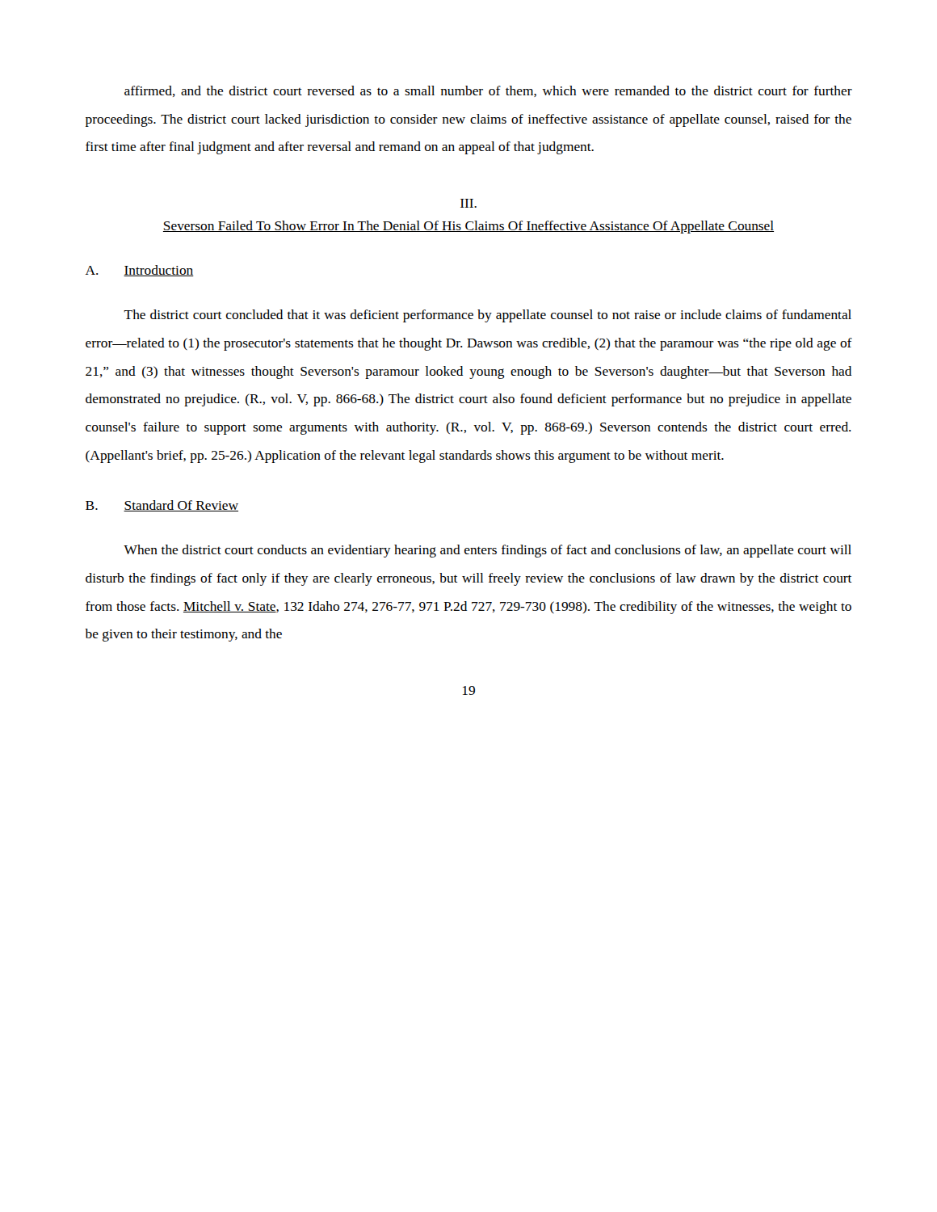affirmed, and the district court reversed as to a small number of them, which were remanded to the district court for further proceedings. The district court lacked jurisdiction to consider new claims of ineffective assistance of appellate counsel, raised for the first time after final judgment and after reversal and remand on an appeal of that judgment.
III. Severson Failed To Show Error In The Denial Of His Claims Of Ineffective Assistance Of Appellate Counsel
A. Introduction
The district court concluded that it was deficient performance by appellate counsel to not raise or include claims of fundamental error—related to (1) the prosecutor's statements that he thought Dr. Dawson was credible, (2) that the paramour was “the ripe old age of 21,” and (3) that witnesses thought Severson's paramour looked young enough to be Severson's daughter—but that Severson had demonstrated no prejudice. (R., vol. V, pp. 866-68.) The district court also found deficient performance but no prejudice in appellate counsel's failure to support some arguments with authority. (R., vol. V, pp. 868-69.) Severson contends the district court erred. (Appellant's brief, pp. 25-26.) Application of the relevant legal standards shows this argument to be without merit.
B. Standard Of Review
When the district court conducts an evidentiary hearing and enters findings of fact and conclusions of law, an appellate court will disturb the findings of fact only if they are clearly erroneous, but will freely review the conclusions of law drawn by the district court from those facts. Mitchell v. State, 132 Idaho 274, 276-77, 971 P.2d 727, 729-730 (1998). The credibility of the witnesses, the weight to be given to their testimony, and the
19